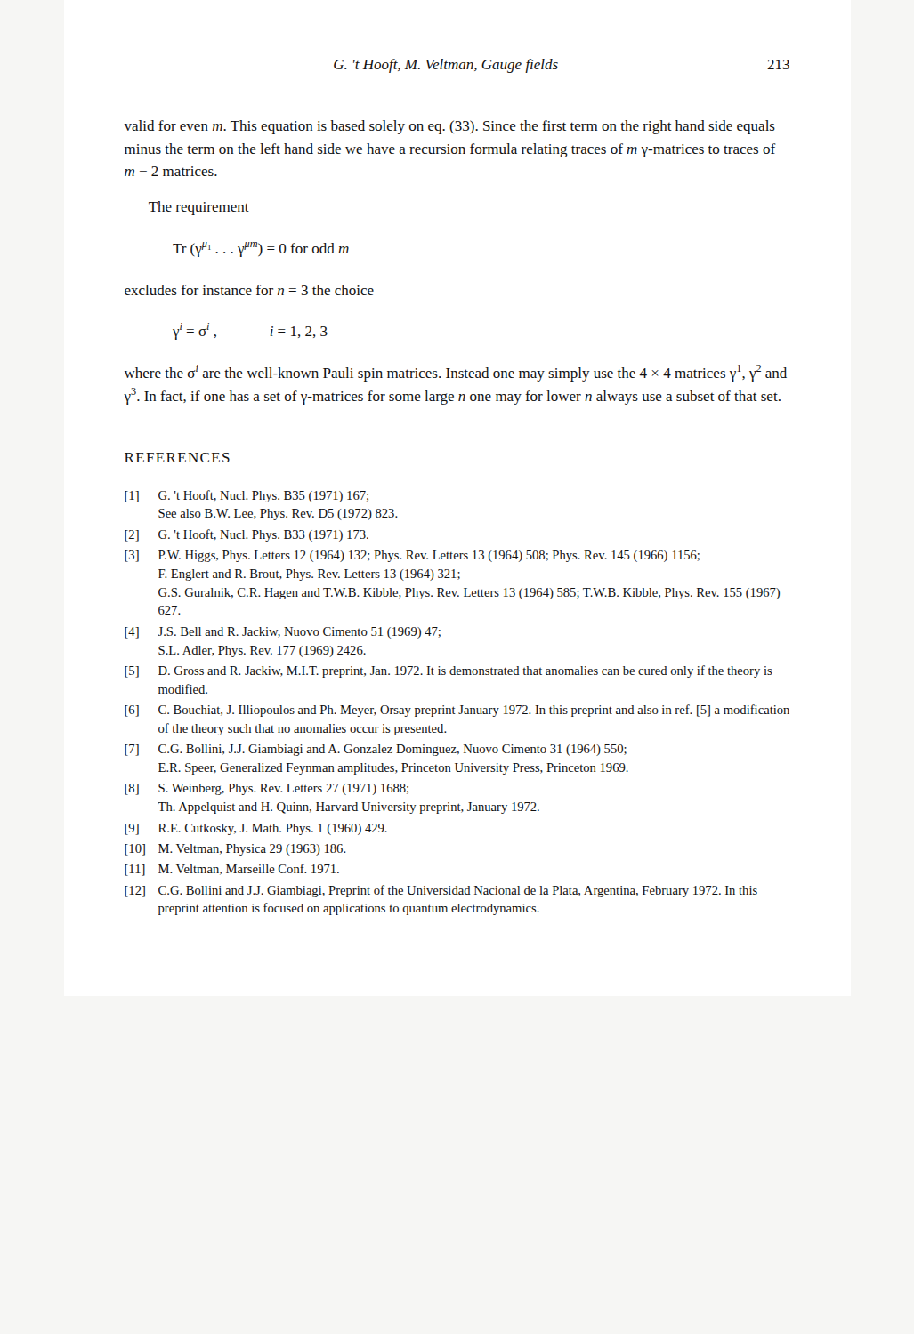G. 't Hooft, M. Veltman, Gauge fields 213
valid for even m. This equation is based solely on eq. (33). Since the first term on the right hand side equals minus the term on the left hand side we have a recursion formula relating traces of m γ-matrices to traces of m − 2 matrices.
The requirement
Tr (γμ1 . . . γμm) = 0 for odd m
excludes for instance for n = 3 the choice
γi = σi , i = 1, 2, 3
where the σi are the well-known Pauli spin matrices. Instead one may simply use the 4 × 4 matrices γ1, γ2 and γ3. In fact, if one has a set of γ-matrices for some large n one may for lower n always use a subset of that set.
REFERENCES
[1] G. 't Hooft, Nucl. Phys. B35 (1971) 167; See also B.W. Lee, Phys. Rev. D5 (1972) 823.
[2] G. 't Hooft, Nucl. Phys. B33 (1971) 173.
[3] P.W. Higgs, Phys. Letters 12 (1964) 132; Phys. Rev. Letters 13 (1964) 508; Phys. Rev. 145 (1966) 1156; F. Englert and R. Brout, Phys. Rev. Letters 13 (1964) 321; G.S. Guralnik, C.R. Hagen and T.W.B. Kibble, Phys. Rev. Letters 13 (1964) 585; T.W.B. Kibble, Phys. Rev. 155 (1967) 627.
[4] J.S. Bell and R. Jackiw, Nuovo Cimento 51 (1969) 47; S.L. Adler, Phys. Rev. 177 (1969) 2426.
[5] D. Gross and R. Jackiw, M.I.T. preprint, Jan. 1972. It is demonstrated that anomalies can be cured only if the theory is modified.
[6] C. Bouchiat, J. Illiopoulos and Ph. Meyer, Orsay preprint January 1972. In this preprint and also in ref. [5] a modification of the theory such that no anomalies occur is presented.
[7] C.G. Bollini, J.J. Giambiagi and A. Gonzalez Dominguez, Nuovo Cimento 31 (1964) 550; E.R. Speer, Generalized Feynman amplitudes, Princeton University Press, Princeton 1969.
[8] S. Weinberg, Phys. Rev. Letters 27 (1971) 1688; Th. Appelquist and H. Quinn, Harvard University preprint, January 1972.
[9] R.E. Cutkosky, J. Math. Phys. 1 (1960) 429.
[10] M. Veltman, Physica 29 (1963) 186.
[11] M. Veltman, Marseille Conf. 1971.
[12] C.G. Bollini and J.J. Giambiagi, Preprint of the Universidad Nacional de la Plata, Argentina, February 1972. In this preprint attention is focused on applications to quantum electrodynamics.